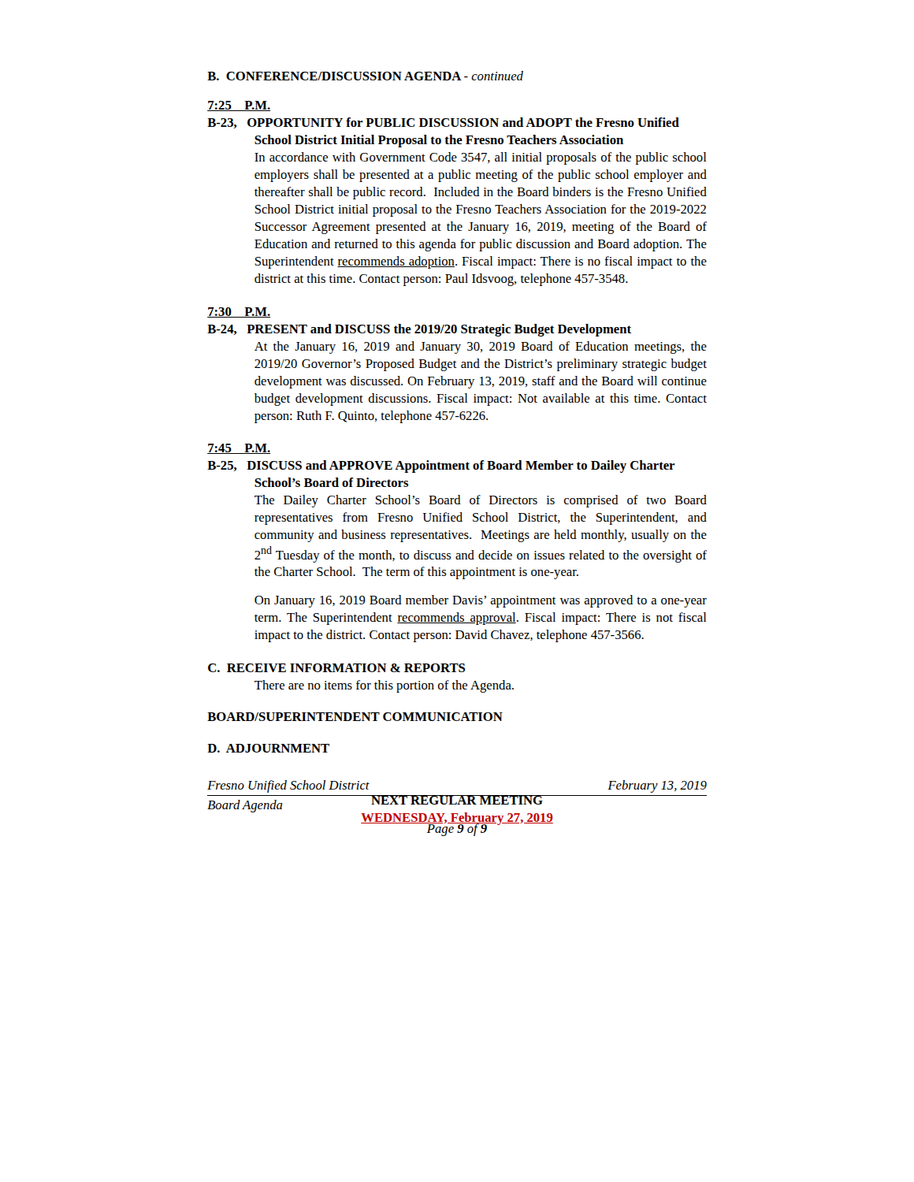B. CONFERENCE/DISCUSSION AGENDA - continued
7:25 P.M.
B-23, OPPORTUNITY for PUBLIC DISCUSSION and ADOPT the Fresno Unified School District Initial Proposal to the Fresno Teachers Association
In accordance with Government Code 3547, all initial proposals of the public school employers shall be presented at a public meeting of the public school employer and thereafter shall be public record. Included in the Board binders is the Fresno Unified School District initial proposal to the Fresno Teachers Association for the 2019-2022 Successor Agreement presented at the January 16, 2019, meeting of the Board of Education and returned to this agenda for public discussion and Board adoption. The Superintendent recommends adoption. Fiscal impact: There is no fiscal impact to the district at this time. Contact person: Paul Idsvoog, telephone 457-3548.
7:30 P.M.
B-24, PRESENT and DISCUSS the 2019/20 Strategic Budget Development
At the January 16, 2019 and January 30, 2019 Board of Education meetings, the 2019/20 Governor’s Proposed Budget and the District’s preliminary strategic budget development was discussed. On February 13, 2019, staff and the Board will continue budget development discussions. Fiscal impact: Not available at this time. Contact person: Ruth F. Quinto, telephone 457-6226.
7:45 P.M.
B-25, DISCUSS and APPROVE Appointment of Board Member to Dailey Charter School’s Board of Directors
The Dailey Charter School’s Board of Directors is comprised of two Board representatives from Fresno Unified School District, the Superintendent, and community and business representatives. Meetings are held monthly, usually on the 2nd Tuesday of the month, to discuss and decide on issues related to the oversight of the Charter School. The term of this appointment is one-year.
On January 16, 2019 Board member Davis’ appointment was approved to a one-year term. The Superintendent recommends approval. Fiscal impact: There is not fiscal impact to the district. Contact person: David Chavez, telephone 457-3566.
C. RECEIVE INFORMATION & REPORTS
There are no items for this portion of the Agenda.
BOARD/SUPERINTENDENT COMMUNICATION
D. ADJOURNMENT
NEXT REGULAR MEETING
WEDNESDAY, February 27, 2019
Fresno Unified School District February 13, 2019
Board Agenda
Page 9 of 9